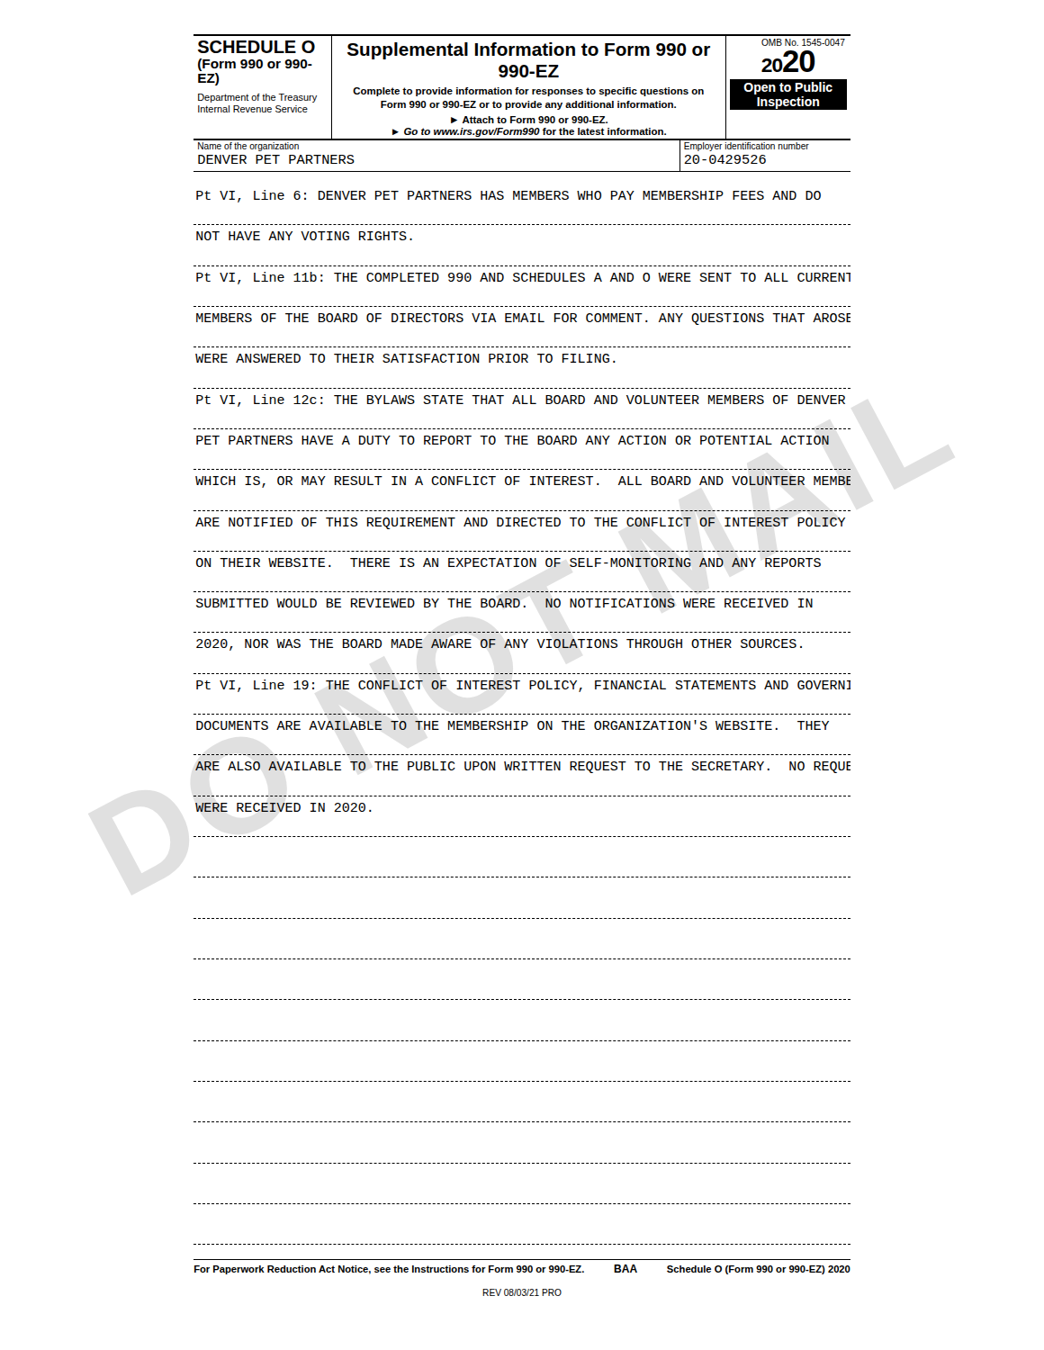DO NOT MAIL
| SCHEDULE O (Form 990 or 990-EZ) Department of the Treasury Internal Revenue Service | Supplemental Information to Form 990 or 990-EZ Complete to provide information for responses to specific questions on Form 990 or 990-EZ or to provide any additional information. ► Attach to Form 990 or 990-EZ. ► Go to www.irs.gov/Form990 for the latest information. | OMB No. 1545-0047 20 20 Open to Public Inspection |
| Name of the organization DENVER PET PARTNERS | Employer identification number 20-0429526 |
Pt VI, Line 6: DENVER PET PARTNERS HAS MEMBERS WHO PAY MEMBERSHIP FEES AND DO
NOT HAVE ANY VOTING RIGHTS.
Pt VI, Line 11b: THE COMPLETED 990 AND SCHEDULES A AND O WERE SENT TO ALL CURRENT
MEMBERS OF THE BOARD OF DIRECTORS VIA EMAIL FOR COMMENT. ANY QUESTIONS THAT AROSE
WERE ANSWERED TO THEIR SATISFACTION PRIOR TO FILING.
Pt VI, Line 12c: THE BYLAWS STATE THAT ALL BOARD AND VOLUNTEER MEMBERS OF DENVER
PET PARTNERS HAVE A DUTY TO REPORT TO THE BOARD ANY ACTION OR POTENTIAL ACTION
WHICH IS, OR MAY RESULT IN A CONFLICT OF INTEREST. ALL BOARD AND VOLUNTEER MEMBERS
ARE NOTIFIED OF THIS REQUIREMENT AND DIRECTED TO THE CONFLICT OF INTEREST POLICY
ON THEIR WEBSITE. THERE IS AN EXPECTATION OF SELF-MONITORING AND ANY REPORTS
SUBMITTED WOULD BE REVIEWED BY THE BOARD. NO NOTIFICATIONS WERE RECEIVED IN
2020, NOR WAS THE BOARD MADE AWARE OF ANY VIOLATIONS THROUGH OTHER SOURCES.
Pt VI, Line 19: THE CONFLICT OF INTEREST POLICY, FINANCIAL STATEMENTS AND GOVERNING
DOCUMENTS ARE AVAILABLE TO THE MEMBERSHIP ON THE ORGANIZATION'S WEBSITE. THEY
ARE ALSO AVAILABLE TO THE PUBLIC UPON WRITTEN REQUEST TO THE SECRETARY. NO REQUESTS
WERE RECEIVED IN 2020.
For Paperwork Reduction Act Notice, see the Instructions for Form 990 or 990-EZ.
BAA
Schedule O (Form 990 or 990-EZ) 2020
REV 08/03/21 PRO